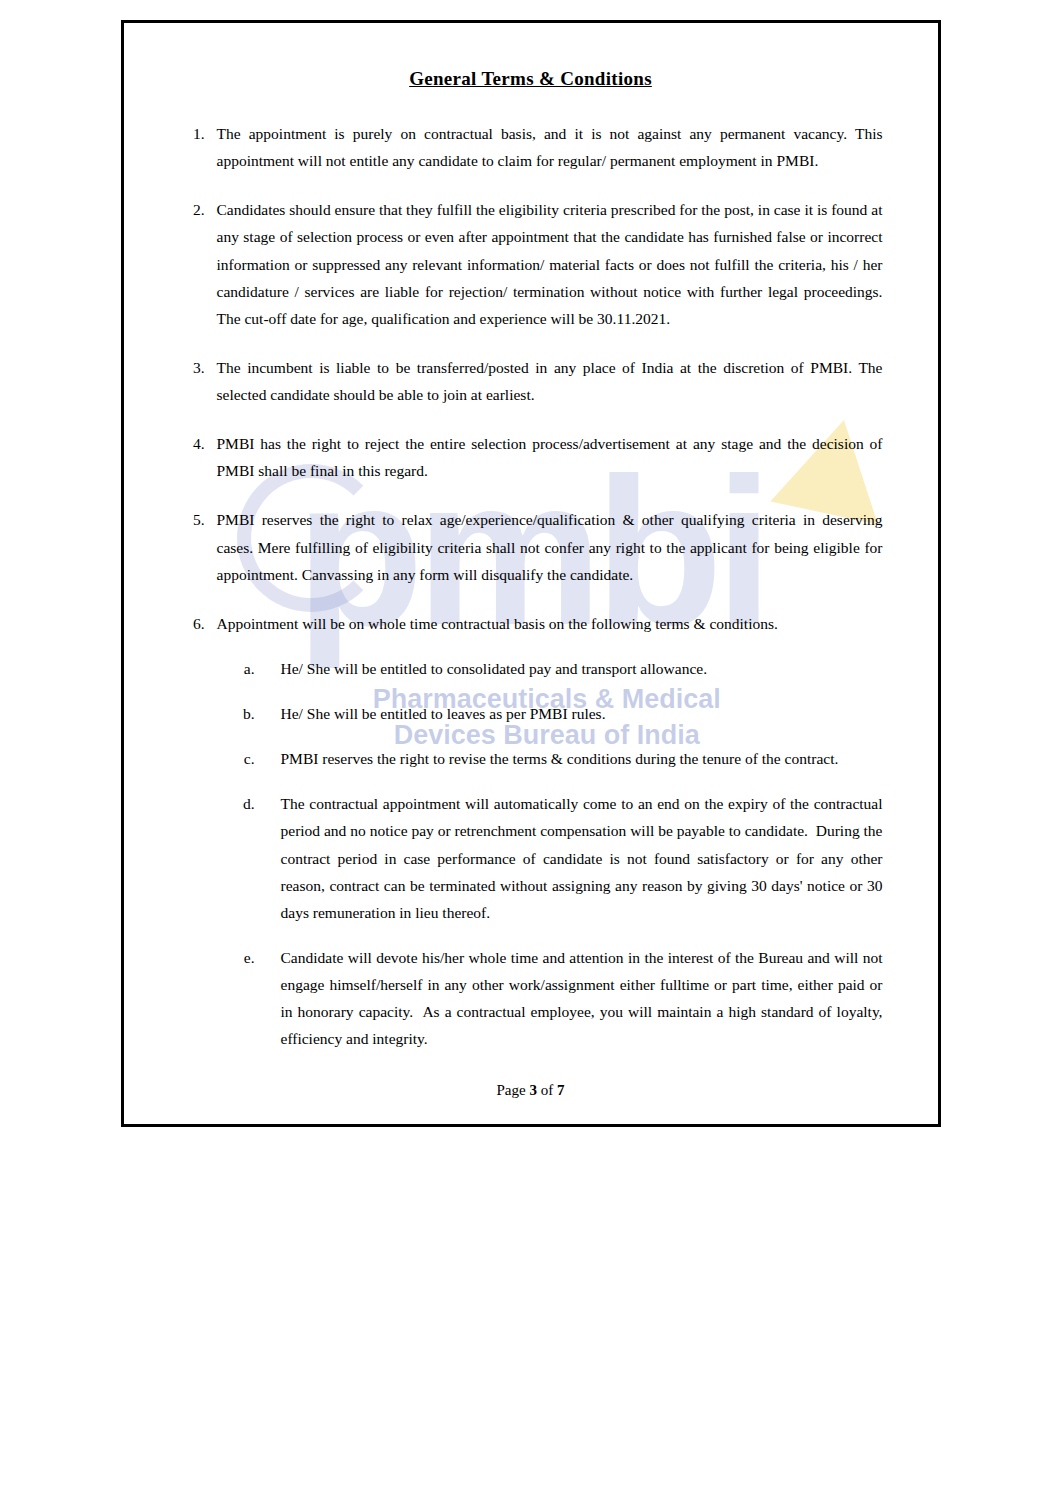pmbi
Pharmaceuticals & Medical
Devices Bureau of India
General Terms & Conditions
The appointment is purely on contractual basis, and it is not against any permanent vacancy. This appointment will not entitle any candidate to claim for regular/ permanent employment in PMBI.
Candidates should ensure that they fulfill the eligibility criteria prescribed for the post, in case it is found at any stage of selection process or even after appointment that the candidate has furnished false or incorrect information or suppressed any relevant information/ material facts or does not fulfill the criteria, his / her candidature / services are liable for rejection/ termination without notice with further legal proceedings. The cut-off date for age, qualification and experience will be 30.11.2021.
The incumbent is liable to be transferred/posted in any place of India at the discretion of PMBI. The selected candidate should be able to join at earliest.
PMBI has the right to reject the entire selection process/advertisement at any stage and the decision of PMBI shall be final in this regard.
PMBI reserves the right to relax age/experience/qualification & other qualifying criteria in deserving cases. Mere fulfilling of eligibility criteria shall not confer any right to the applicant for being eligible for appointment. Canvassing in any form will disqualify the candidate.
Appointment will be on whole time contractual basis on the following terms & conditions.
He/ She will be entitled to consolidated pay and transport allowance.
He/ She will be entitled to leaves as per PMBI rules.
PMBI reserves the right to revise the terms & conditions during the tenure of the contract.
The contractual appointment will automatically come to an end on the expiry of the contractual period and no notice pay or retrenchment compensation will be payable to candidate. During the contract period in case performance of candidate is not found satisfactory or for any other reason, contract can be terminated without assigning any reason by giving 30 days' notice or 30 days remuneration in lieu thereof.
Candidate will devote his/her whole time and attention in the interest of the Bureau and will not engage himself/herself in any other work/assignment either fulltime or part time, either paid or in honorary capacity. As a contractual employee, you will maintain a high standard of loyalty, efficiency and integrity.
Page 3 of 7